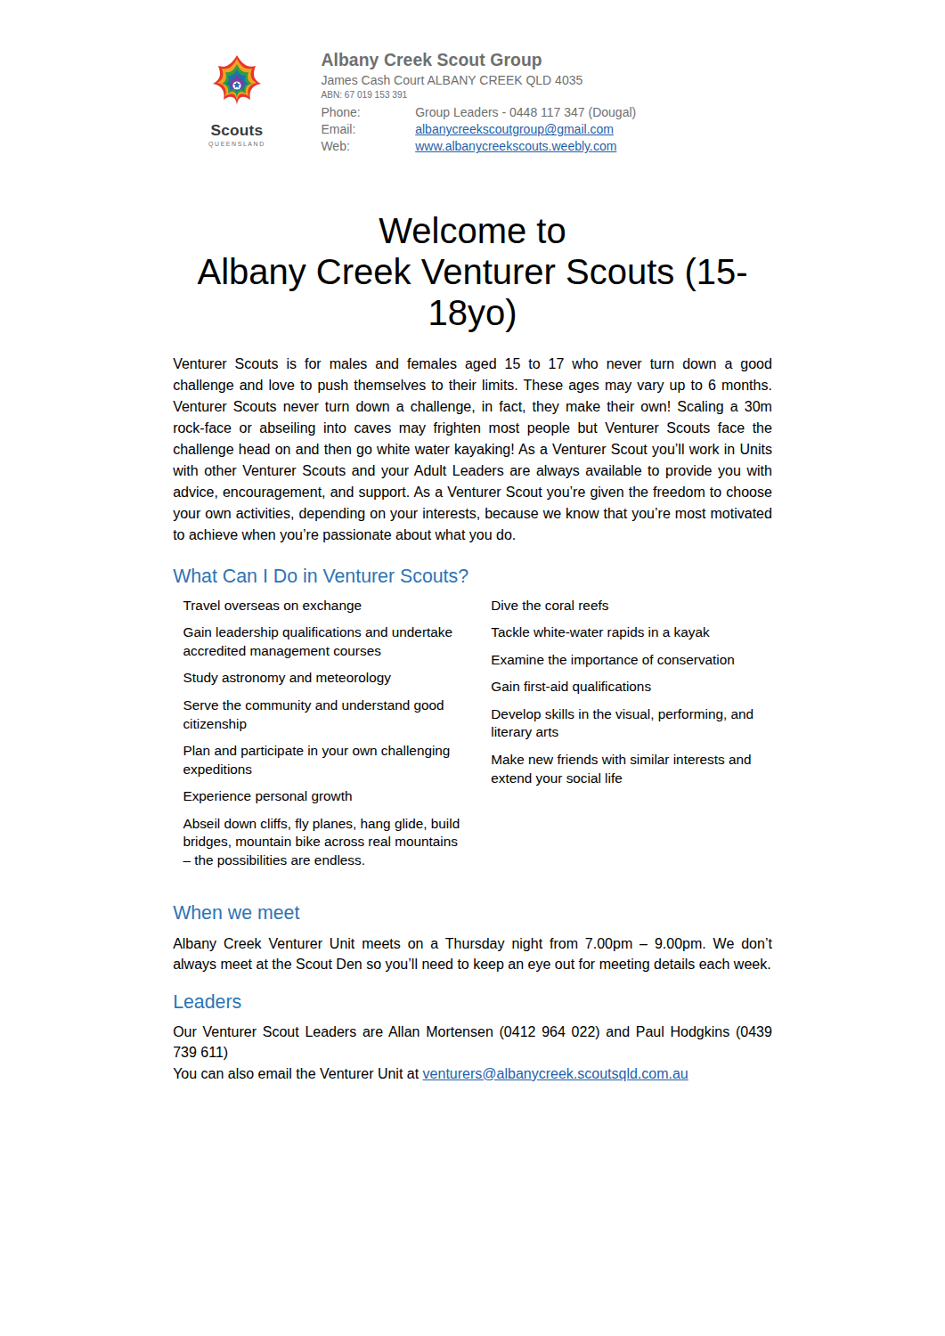Scouts
QUEENSLAND
Albany Creek Scout Group
James Cash Court ALBANY CREEK QLD 4035
ABN: 67 019 153 391
| Phone: | Group Leaders - 0448 117 347 (Dougal) |
| Email: | albanycreekscoutgroup@gmail.com |
| Web: | www.albanycreekscouts.weebly.com |
Welcome to
Albany Creek Venturer Scouts (15-18yo)
Venturer Scouts is for males and females aged 15 to 17 who never turn down a good challenge and love to push themselves to their limits. These ages may vary up to 6 months. Venturer Scouts never turn down a challenge, in fact, they make their own! Scaling a 30m rock-face or abseiling into caves may frighten most people but Venturer Scouts face the challenge head on and then go white water kayaking! As a Venturer Scout you’ll work in Units with other Venturer Scouts and your Adult Leaders are always available to provide you with advice, encouragement, and support. As a Venturer Scout you’re given the freedom to choose your own activities, depending on your interests, because we know that you’re most motivated to achieve when you’re passionate about what you do.
What Can I Do in Venturer Scouts?
Travel overseas on exchange
Gain leadership qualifications and undertake accredited management courses
Study astronomy and meteorology
Serve the community and understand good citizenship
Plan and participate in your own challenging expeditions
Experience personal growth
Abseil down cliffs, fly planes, hang glide, build bridges, mountain bike across real mountains – the possibilities are endless.
Dive the coral reefs
Tackle white-water rapids in a kayak
Examine the importance of conservation
Gain first-aid qualifications
Develop skills in the visual, performing, and literary arts
Make new friends with similar interests and extend your social life
When we meet
Albany Creek Venturer Unit meets on a Thursday night from 7.00pm – 9.00pm. We don’t always meet at the Scout Den so you’ll need to keep an eye out for meeting details each week.
Leaders
Our Venturer Scout Leaders are Allan Mortensen (0412 964 022) and Paul Hodgkins (0439 739 611)
You can also email the Venturer Unit at venturers@albanycreek.scoutsqld.com.au